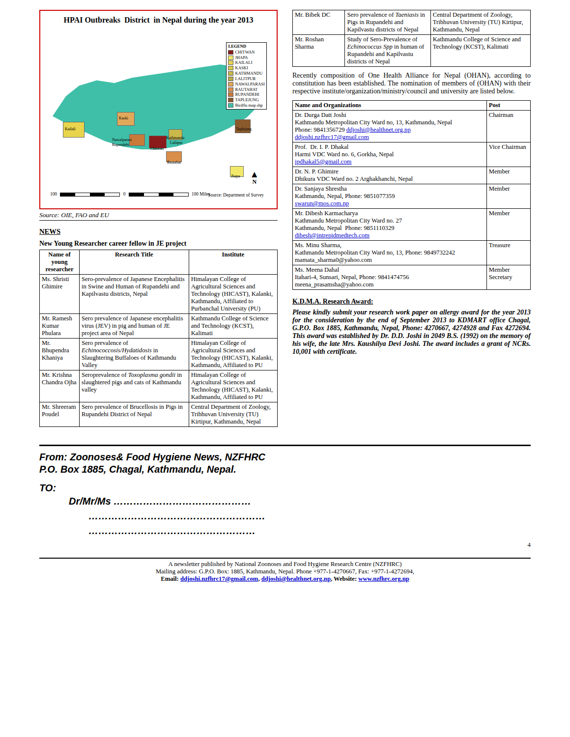HPAI Outbreaks District in Nepal during the year 2013
LEGEND
CHITWAN
JHAPA
KAILALI
KASKI
KATHMANDU
LALITPUR
NAWALPARASI
RAUTAHAT
RUPANDEHI
TAPLEJUNG
Birdflu map.shp
Kailali
Kaski
Rupandehi
Nawalparasi
Chitwan
Kathmandu
Lalitpur
Rautahat
Taplejung
Jhapa
▲
N
100 0 100 Miles
Source: Department of Survey
Source: OIE, FAO and EU
NEWS
New Young Researcher career fellow in JE project
| Name of young researcher | Research Title | Institute |
| --- | --- | --- |
| Ms. Shristi Ghimire | Sero-prevalence of Japanese Encephalitis in Swine and Human of Rupandehi and Kapilvastu districts, Nepal | Himalayan College of Agricultural Sciences and Technology (HICAST), Kalanki, Kathmandu, Affiliated to Purbanchal University (PU) |
| Mr. Ramesh Kumar Phulara | Sero prevalence of Japanese encephalitis virus (JEV) in pig and human of JE project area of Nepal | Kathmandu College of Science and Technology (KCST), Kalimati |
| Mr. Bhupendra Khaniya | Sero prevalence of Echinococcosis/Hydatidosis in Slaughtering Buffaloes of Kathmandu Valley | Himalayan College of Agricultural Sciences and Technology (HICAST), Kalanki, Kathmandu, Affiliated to PU |
| Mr. Krishna Chandra Ojha | Seroprevalence of Toxoplasma gondii in slaughtered pigs and cats of Kathmandu valley | Himalayan College of Agricultural Sciences and Technology (HICAST), Kalanki, Kathmandu, Affiliated to PU |
| Mr. Shreeram Poudel | Sero prevalence of Brucellosis in Pigs in Rupandehi District of Nepal | Central Department of Zoology, Tribhuvan University (TU) Kirtipur, Kathmandu, Nepal |
| Mr. Bibek DC | Sero prevalence of Taeniasis in Pigs in Rupandehi and Kapilvastu districts of Nepal | Central Department of Zoology, Tribhuvan University (TU) Kirtipur, Kathmandu, Nepal |
| Mr. Roshan Sharma | Study of Sero-Prevalence of Echinococcus Spp in human of Rupandehi and Kapilvastu districts of Nepal | Kathmandu College of Science and Technology (KCST), Kalimati |
Recently composition of One Health Alliance for Nepal (OHAN), according to constitution has been established. The nomination of members of (OHAN) with their respective institute/organization/ministry/council and university are listed below.
| Name and Organizations | Post |
| --- | --- |
| Dr. Durga Datt Joshi Kathmandu Metropolitan City Ward no, 13, Kathmandu, Nepal Phone: 9841356729 ddjoshi@healthnet.org.np ddjoshi.nzfhrc17@gmail.com | Chairman |
| Prof. Dr. I. P. Dhakal Harmi VDC Ward no. 6, Gorkha, Nepal ipdhakal5@gmail.com | Vice Chairman |
| Dr. N. P. Ghimire Dhikura VDC Ward no. 2 Arghakhanchi, Nepal | Member |
| Dr. Sanjaya Shrestha Kathmandu, Nepal, Phone: 9851077359 swarun@mos.com.np | Member |
| Mr. Dibesh Karmacharya Kathmandu Metropolitan City Ward no. 27 Kathmandu, Nepal Phone: 9851110329 dibesh@intrepidmedtech.com | Member |
| Ms. Minu Sharma, Kathmandu Metropolitan City Ward no, 13, Phone: 9849732242 mamata_sharma0@yahoo.com | Treasure |
| Ms. Meena Dahal Itahari-4, Sunsari, Nepal, Phone: 9841474756 meena_prasamsha@yahoo.com | Member Secretary |
K.D.M.A. Research Award:
Please kindly submit your research work paper on allergy award for the year 2013 for the consideration by the end of September 2013 to KDMART office Chagal, G.P.O. Box 1885, Kathmandu, Nepal, Phone: 4270667, 4274928 and Fax 4272694. This award was established by Dr. D.D. Joshi in 2049 B.S. (1992) on the memory of his wife, the late Mrs. Kaushilya Devi Joshi. The award includes a grant of NCRs. 10,001 with certificate.
From: Zoonoses& Food Hygiene News, NZFHRC
P.O. Box 1885, Chagal, Kathmandu, Nepal.
TO:
Dr/Mr/Ms ……………………………………
………………………………………………
……………………………………………
4
A newsletter published by National Zoonoses and Food Hygiene Research Centre (NZFHRC)
Mailing address: G.P.O. Box: 1885, Kathmandu, Nepal. Phone +977-1-4270667, Fax: +977-1-4272694,
Email: ddjoshi.nzfhrc17@gmail.com, ddjoshi@healthnet.org.np, Website: www.nzfhrc.org.np